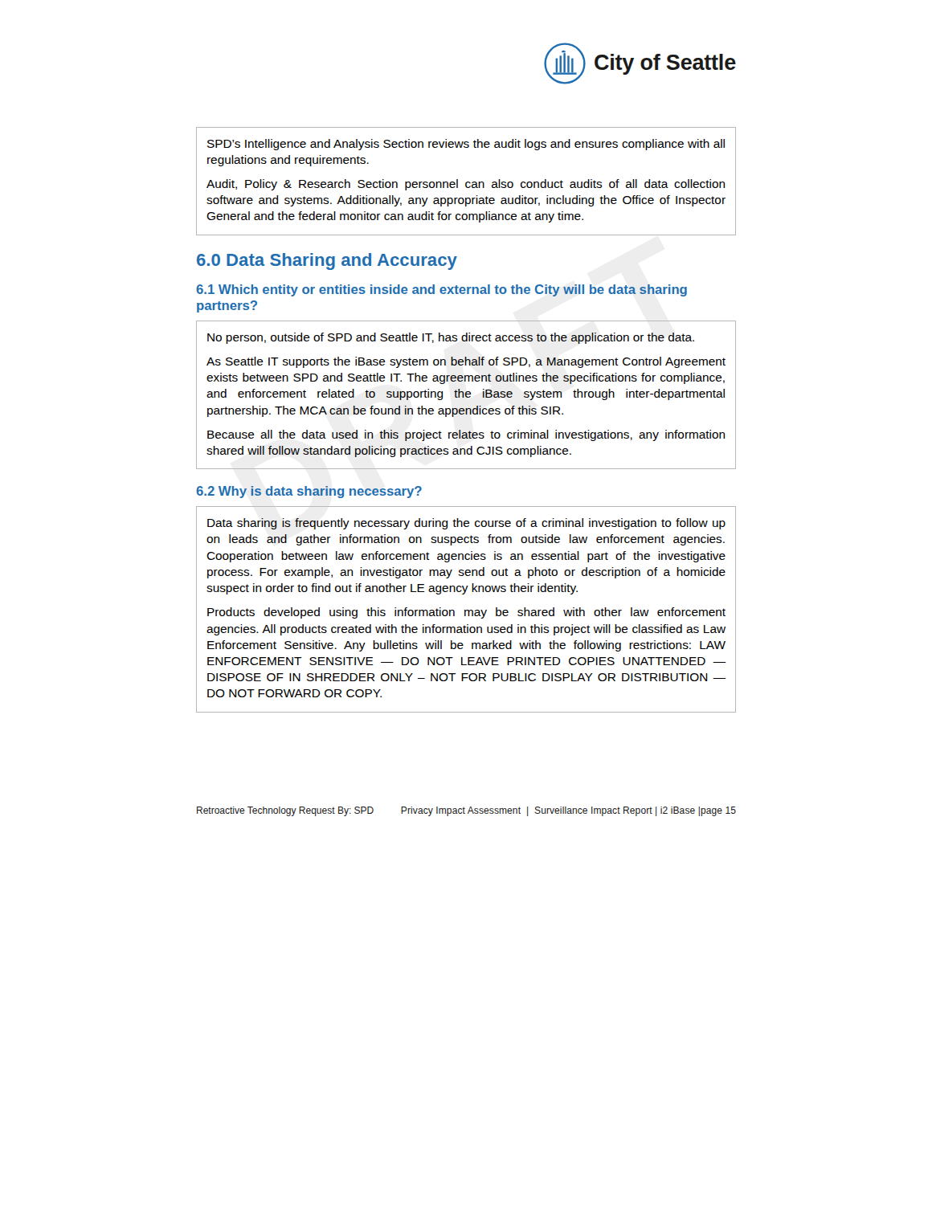DRAFT
City of Seattle
SPD’s Intelligence and Analysis Section reviews the audit logs and ensures compliance with all regulations and requirements.
Audit, Policy & Research Section personnel can also conduct audits of all data collection software and systems. Additionally, any appropriate auditor, including the Office of Inspector General and the federal monitor can audit for compliance at any time.
6.0 Data Sharing and Accuracy
6.1 Which entity or entities inside and external to the City will be data sharing partners?
No person, outside of SPD and Seattle IT, has direct access to the application or the data.
As Seattle IT supports the iBase system on behalf of SPD, a Management Control Agreement exists between SPD and Seattle IT. The agreement outlines the specifications for compliance, and enforcement related to supporting the iBase system through inter-departmental partnership. The MCA can be found in the appendices of this SIR.
Because all the data used in this project relates to criminal investigations, any information shared will follow standard policing practices and CJIS compliance.
6.2 Why is data sharing necessary?
Data sharing is frequently necessary during the course of a criminal investigation to follow up on leads and gather information on suspects from outside law enforcement agencies. Cooperation between law enforcement agencies is an essential part of the investigative process. For example, an investigator may send out a photo or description of a homicide suspect in order to find out if another LE agency knows their identity.
Products developed using this information may be shared with other law enforcement agencies. All products created with the information used in this project will be classified as Law Enforcement Sensitive. Any bulletins will be marked with the following restrictions: LAW ENFORCEMENT SENSITIVE — DO NOT LEAVE PRINTED COPIES UNATTENDED — DISPOSE OF IN SHREDDER ONLY – NOT FOR PUBLIC DISPLAY OR DISTRIBUTION — DO NOT FORWARD OR COPY.
Retroactive Technology Request By: SPD
Privacy Impact Assessment | Surveillance Impact Report | i2 iBase |page 15